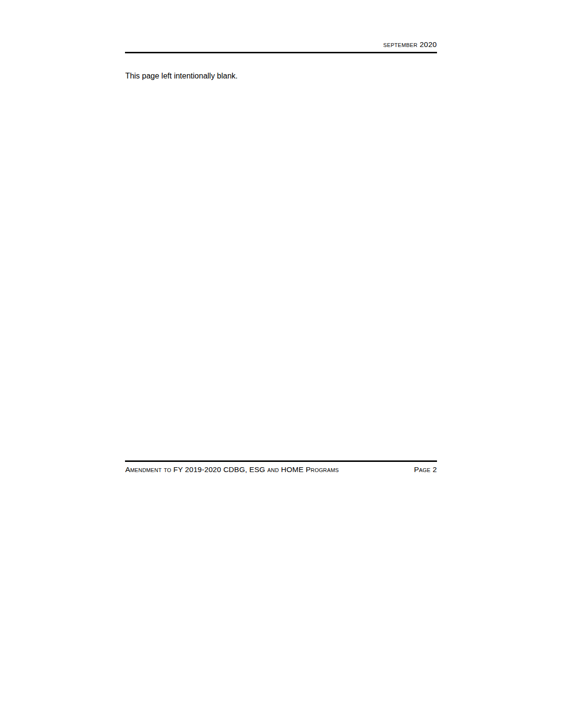September 2020
This page left intentionally blank.
Amendment to FY 2019-2020 CDBG, ESG and HOME Programs
Page 2